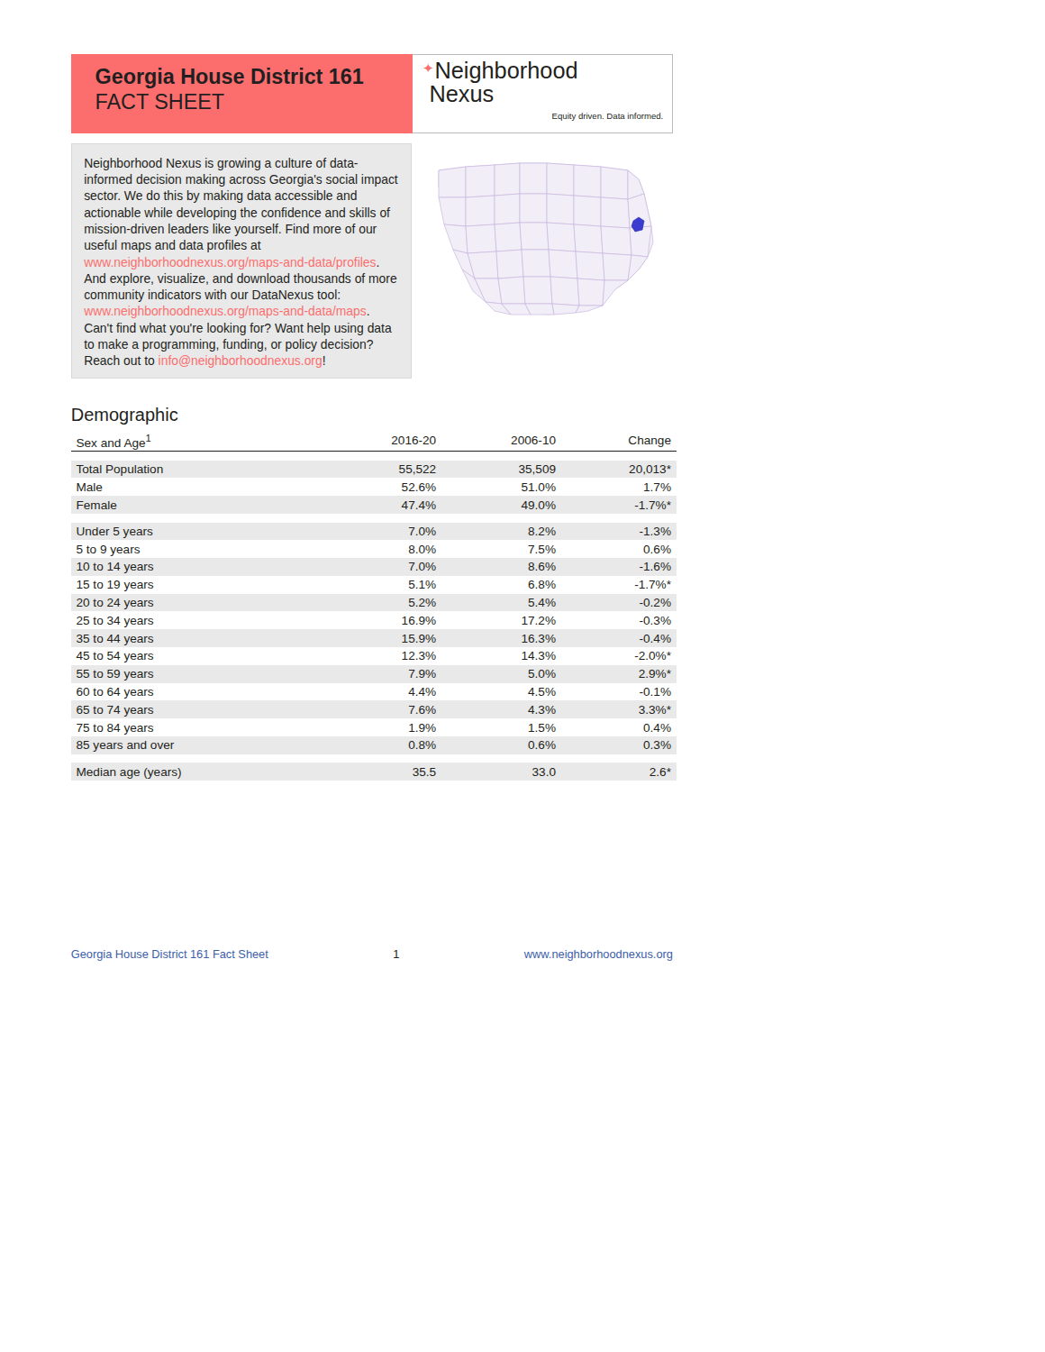Georgia House District 161
FACT SHEET
✦Neighborhood
Nexus
Equity driven. Data informed.
Neighborhood Nexus is growing a culture of data-informed decision making across Georgia's social impact sector. We do this by making data accessible and actionable while developing the confidence and skills of mission-driven leaders like yourself. Find more of our useful maps and data profiles at www.neighborhoodnexus.org/maps-and-data/profiles. And explore, visualize, and download thousands of more community indicators with our DataNexus tool: www.neighborhoodnexus.org/maps-and-data/maps. Can't find what you're looking for? Want help using data to make a programming, funding, or policy decision? Reach out to info@neighborhoodnexus.org!
Demographic
| Sex and Age 1 | 2016-20 | 2006-10 | Change |
| --- | --- | --- | --- |
| Total Population | 55,522 | 35,509 | 20,013* |
| Male | 52.6% | 51.0% | 1.7% |
| Female | 47.4% | 49.0% | -1.7%* |
| Under 5 years | 7.0% | 8.2% | -1.3% |
| 5 to 9 years | 8.0% | 7.5% | 0.6% |
| 10 to 14 years | 7.0% | 8.6% | -1.6% |
| 15 to 19 years | 5.1% | 6.8% | -1.7%* |
| 20 to 24 years | 5.2% | 5.4% | -0.2% |
| 25 to 34 years | 16.9% | 17.2% | -0.3% |
| 35 to 44 years | 15.9% | 16.3% | -0.4% |
| 45 to 54 years | 12.3% | 14.3% | -2.0%* |
| 55 to 59 years | 7.9% | 5.0% | 2.9%* |
| 60 to 64 years | 4.4% | 4.5% | -0.1% |
| 65 to 74 years | 7.6% | 4.3% | 3.3%* |
| 75 to 84 years | 1.9% | 1.5% | 0.4% |
| 85 years and over | 0.8% | 0.6% | 0.3% |
| Median age (years) | 35.5 | 33.0 | 2.6* |
Georgia House District 161 Fact Sheet
1
www.neighborhoodnexus.org